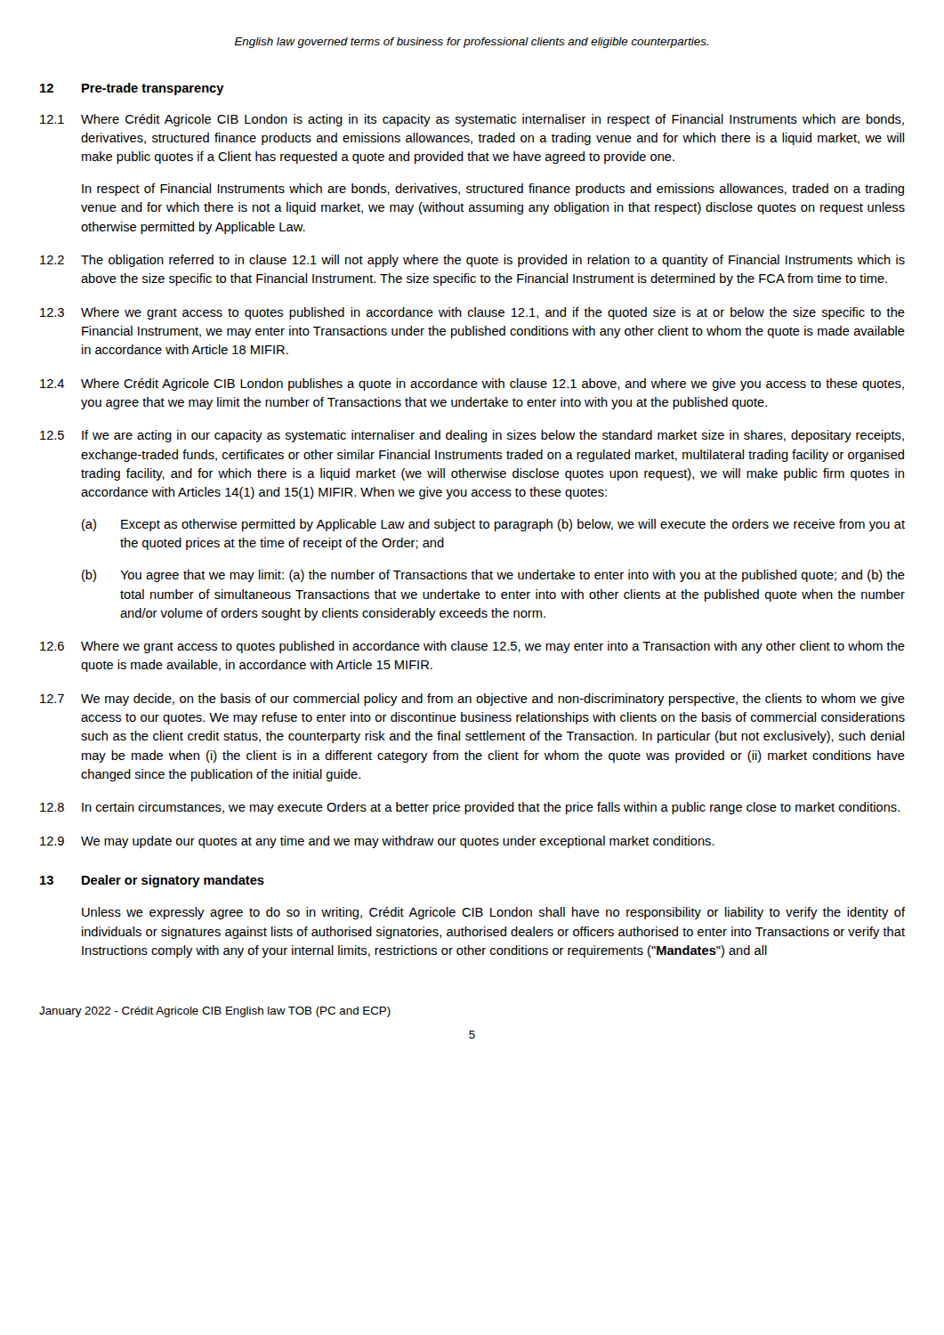English law governed terms of business for professional clients and eligible counterparties.
12
Pre-trade transparency
12.1
Where Crédit Agricole CIB London is acting in its capacity as systematic internaliser in respect of Financial Instruments which are bonds, derivatives, structured finance products and emissions allowances, traded on a trading venue and for which there is a liquid market, we will make public quotes if a Client has requested a quote and provided that we have agreed to provide one.
In respect of Financial Instruments which are bonds, derivatives, structured finance products and emissions allowances, traded on a trading venue and for which there is not a liquid market, we may (without assuming any obligation in that respect) disclose quotes on request unless otherwise permitted by Applicable Law.
12.2
The obligation referred to in clause 12.1 will not apply where the quote is provided in relation to a quantity of Financial Instruments which is above the size specific to that Financial Instrument. The size specific to the Financial Instrument is determined by the FCA from time to time.
12.3
Where we grant access to quotes published in accordance with clause 12.1, and if the quoted size is at or below the size specific to the Financial Instrument, we may enter into Transactions under the published conditions with any other client to whom the quote is made available in accordance with Article 18 MIFIR.
12.4
Where Crédit Agricole CIB London publishes a quote in accordance with clause 12.1 above, and where we give you access to these quotes, you agree that we may limit the number of Transactions that we undertake to enter into with you at the published quote.
12.5
If we are acting in our capacity as systematic internaliser and dealing in sizes below the standard market size in shares, depositary receipts, exchange-traded funds, certificates or other similar Financial Instruments traded on a regulated market, multilateral trading facility or organised trading facility, and for which there is a liquid market (we will otherwise disclose quotes upon request), we will make public firm quotes in accordance with Articles 14(1) and 15(1) MIFIR. When we give you access to these quotes:
(a)
Except as otherwise permitted by Applicable Law and subject to paragraph (b) below, we will execute the orders we receive from you at the quoted prices at the time of receipt of the Order; and
(b)
You agree that we may limit: (a) the number of Transactions that we undertake to enter into with you at the published quote; and (b) the total number of simultaneous Transactions that we undertake to enter into with other clients at the published quote when the number and/or volume of orders sought by clients considerably exceeds the norm.
12.6
Where we grant access to quotes published in accordance with clause 12.5, we may enter into a Transaction with any other client to whom the quote is made available, in accordance with Article 15 MIFIR.
12.7
We may decide, on the basis of our commercial policy and from an objective and non-discriminatory perspective, the clients to whom we give access to our quotes. We may refuse to enter into or discontinue business relationships with clients on the basis of commercial considerations such as the client credit status, the counterparty risk and the final settlement of the Transaction. In particular (but not exclusively), such denial may be made when (i) the client is in a different category from the client for whom the quote was provided or (ii) market conditions have changed since the publication of the initial guide.
12.8
In certain circumstances, we may execute Orders at a better price provided that the price falls within a public range close to market conditions.
12.9
We may update our quotes at any time and we may withdraw our quotes under exceptional market conditions.
13
Dealer or signatory mandates
Unless we expressly agree to do so in writing, Crédit Agricole CIB London shall have no responsibility or liability to verify the identity of individuals or signatures against lists of authorised signatories, authorised dealers or officers authorised to enter into Transactions or verify that Instructions comply with any of your internal limits, restrictions or other conditions or requirements ("Mandates") and all
January 2022 - Crédit Agricole CIB English law TOB (PC and ECP)
5